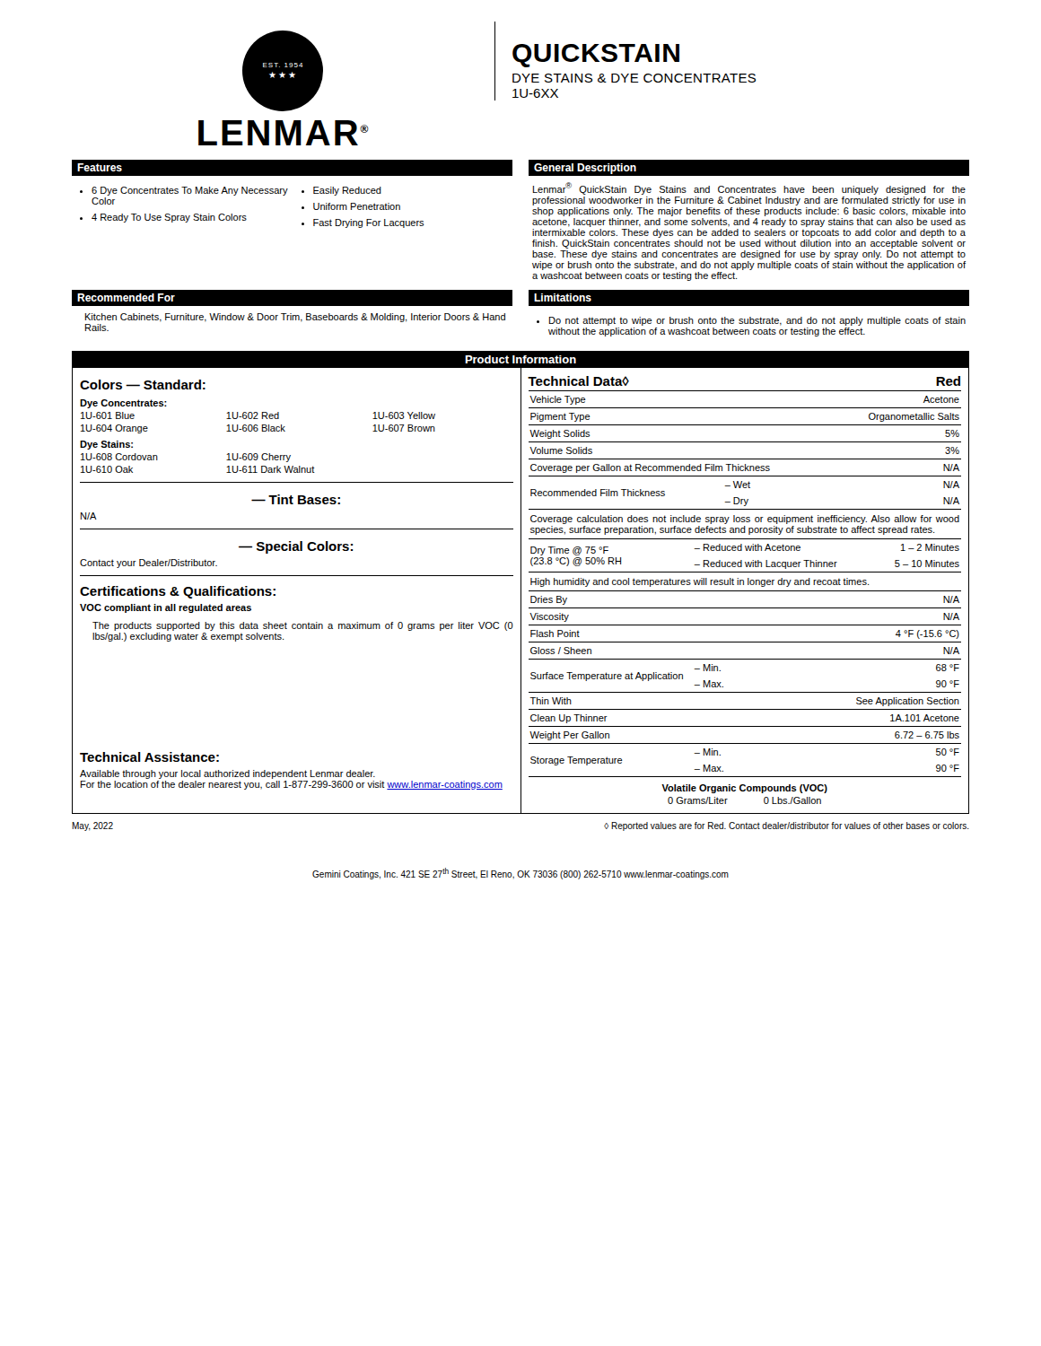EST. 1954
★★★
LENMAR®
QUICKSTAIN
DYE STAINS & DYE CONCENTRATES
1U-6XX
Features
6 Dye Concentrates To Make Any Necessary Color
4 Ready To Use Spray Stain Colors
Easily Reduced
Uniform Penetration
Fast Drying For Lacquers
General Description
Lenmar® QuickStain Dye Stains and Concentrates have been uniquely designed for the professional woodworker in the Furniture & Cabinet Industry and are formulated strictly for use in shop applications only. The major benefits of these products include: 6 basic colors, mixable into acetone, lacquer thinner, and some solvents, and 4 ready to spray stains that can also be used as intermixable colors. These dyes can be added to sealers or topcoats to add color and depth to a finish. QuickStain concentrates should not be used without dilution into an acceptable solvent or base. These dye stains and concentrates are designed for use by spray only. Do not attempt to wipe or brush onto the substrate, and do not apply multiple coats of stain without the application of a washcoat between coats or testing the effect.
Recommended For
Kitchen Cabinets, Furniture, Window & Door Trim, Baseboards & Molding, Interior Doors & Hand Rails.
Limitations
Do not attempt to wipe or brush onto the substrate, and do not apply multiple coats of stain without the application of a washcoat between coats or testing the effect.
Product Information
Colors — Standard:
Dye Concentrates:
1U-601 Blue
1U-602 Red
1U-603 Yellow
1U-604 Orange
1U-606 Black
1U-607 Brown
Dye Stains:
1U-608 Cordovan
1U-609 Cherry
1U-610 Oak
1U-611 Dark Walnut
— Tint Bases:
N/A
— Special Colors:
Contact your Dealer/Distributor.
Certifications & Qualifications:
VOC compliant in all regulated areas
The products supported by this data sheet contain a maximum of 0 grams per liter VOC (0 lbs/gal.) excluding water & exempt solvents.
Technical Assistance:
Available through your local authorized independent Lenmar dealer.
For the location of the dealer nearest you, call 1-877-299-3600 or visit www.lenmar-coatings.com
Technical Data◊ Red
| Vehicle Type | Acetone |
| Pigment Type | Organometallic Salts |
| Weight Solids | 5% |
| Volume Solids | 3% |
| Coverage per Gallon at Recommended Film Thickness | N/A |
| Recommended Film Thickness | – Wet | N/A |
| – Dry | N/A |
Coverage calculation does not include spray loss or equipment inefficiency. Also allow for wood species, surface preparation, surface defects and porosity of substrate to affect spread rates.
| Dry Time @ 75 °F (23.8 °C) @ 50% RH | – Reduced with Acetone | 1 – 2 Minutes |
| – Reduced with Lacquer Thinner | 5 – 10 Minutes |
High humidity and cool temperatures will result in longer dry and recoat times.
| Dries By | N/A |
| Viscosity | N/A |
| Flash Point | 4 °F (-15.6 °C) |
| Gloss / Sheen | N/A |
| Surface Temperature at Application | – Min. | 68 °F |
| – Max. | 90 °F |
| Thin With | See Application Section |
| Clean Up Thinner | 1A.101 Acetone |
| Weight Per Gallon | 6.72 – 6.75 lbs |
| Storage Temperature | – Min. | 50 °F |
| – Max. | 90 °F |
Volatile Organic Compounds (VOC)
0 Grams/Liter 0 Lbs./Gallon
May, 2022
◊ Reported values are for Red. Contact dealer/distributor for values of other bases or colors.
Gemini Coatings, Inc. 421 SE 27th Street, El Reno, OK 73036 (800) 262-5710 www.lenmar-coatings.com